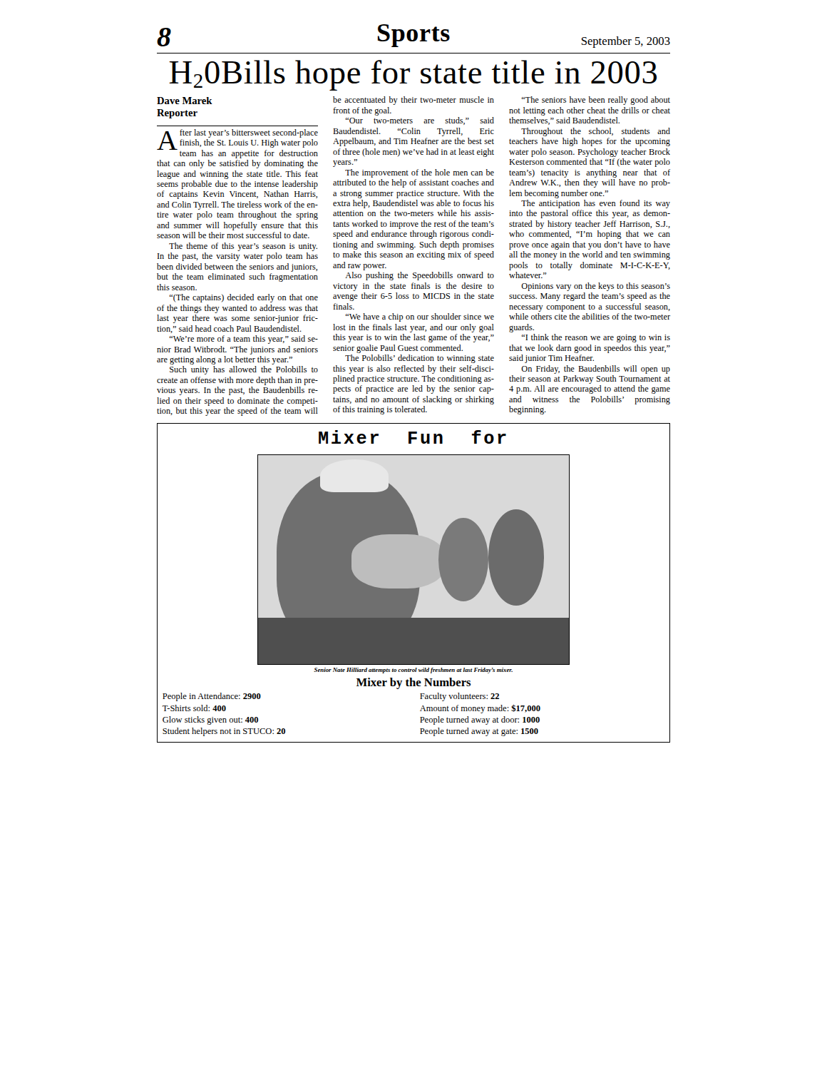8
Sports
September 5, 2003
H20Bills hope for state title in 2003
Dave MarekReporter
After last year’s bittersweet second-place finish, the St. Louis U. High water polo team has an appetite for destruction that can only be satisfied by dominating the league and winning the state title. This feat seems probable due to the intense leadership of captains Kevin Vincent, Nathan Harris, and Colin Tyrrell. The tireless work of the entire water polo team throughout the spring and summer will hopefully ensure that this season will be their most successful to date.
The theme of this year’s season is unity. In the past, the varsity water polo team has been divided between the seniors and juniors, but the team eliminated such fragmentation this season.
“(The captains) decided early on that one of the things they wanted to address was that last year there was some senior-junior friction,” said head coach Paul Baudendistel.
“We’re more of a team this year,” said senior Brad Witbrodt. “The juniors and seniors are getting along a lot better this year.”
Such unity has allowed the Polobills to create an offense with more depth than in previous years. In the past, the Baudenbills relied on their speed to dominate the competition, but this year the speed of the team will be accentuated by their two-meter muscle in front of the goal.
“Our two-meters are studs,” said Baudendistel. “Colin Tyrrell, Eric Appelbaum, and Tim Heafner are the best set of three (hole men) we’ve had in at least eight years.”
The improvement of the hole men can be attributed to the help of assistant coaches and a strong summer practice structure. With the extra help, Baudendistel was able to focus his attention on the two-meters while his assistants worked to improve the rest of the team’s speed and endurance through rigorous conditioning and swimming. Such depth promises to make this season an exciting mix of speed and raw power.
Also pushing the Speedobills onward to victory in the state finals is the desire to avenge their 6-5 loss to MICDS in the state finals.
“We have a chip on our shoulder since we lost in the finals last year, and our only goal this year is to win the last game of the year,” senior goalie Paul Guest commented.
The Polobills’ dedication to winning state this year is also reflected by their self-disciplined practice structure. The conditioning aspects of practice are led by the senior captains, and no amount of slacking or shirking of this training is tolerated.
“The seniors have been really good about not letting each other cheat the drills or cheat themselves,” said Baudendistel.
Throughout the school, students and teachers have high hopes for the upcoming water polo season. Psychology teacher Brock Kesterson commented that “If (the water polo team’s) tenacity is anything near that of Andrew W.K., then they will have no problem becoming number one.”
The anticipation has even found its way into the pastoral office this year, as demonstrated by history teacher Jeff Harrison, S.J., who commented, “I’m hoping that we can prove once again that you don’t have to have all the money in the world and ten swimming pools to totally dominate M-I-C-K-E-Y, whatever.”
Opinions vary on the keys to this season’s success. Many regard the team’s speed as the necessary component to a successful season, while others cite the abilities of the two-meter guards.
“I think the reason we are going to win is that we look darn good in speedos this year,” said junior Tim Heafner.
On Friday, the Baudenbills will open up their season at Parkway South Tournament at 4 p.m. All are encouraged to attend the game and witness the Polobills’ promising beginning.
Mixer Fun for
Senior Nate Hilliard attempts to control wild freshmen at last Friday’s mixer.
Mixer by the Numbers
People in Attendance: 2900
T-Shirts sold: 400
Glow sticks given out: 400
Student helpers not in STUCO: 20
Faculty volunteers: 22
Amount of money made: $17,000
People turned away at door: 1000
People turned away at gate: 1500